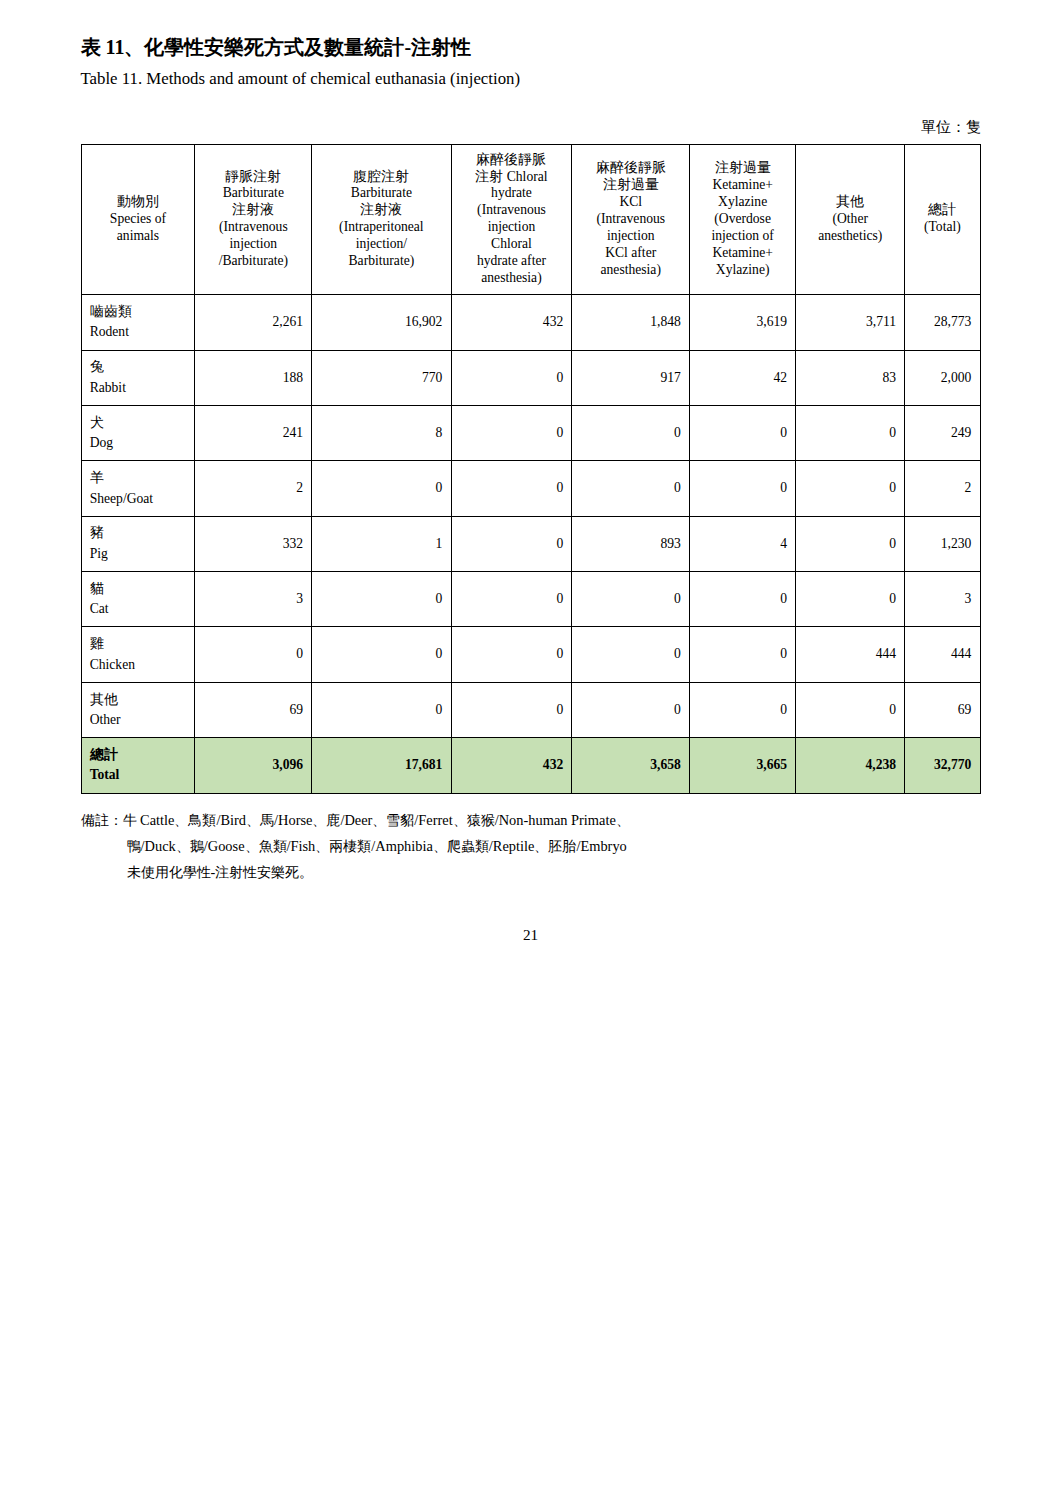表 11、化學性安樂死方式及數量統計-注射性
Table 11. Methods and amount of chemical euthanasia (injection)
單位：隻
| 動物別 Species of animals | 靜脈注射 Barbiturate 注射液 (Intravenous injection /Barbiturate) | 腹腔注射 Barbiturate 注射液 (Intraperitoneal injection/ Barbiturate) | 麻醉後靜脈 注射 Chloral hydrate (Intravenous injection Chloral hydrate after anesthesia) | 麻醉後靜脈 注射過量 KCl (Intravenous injection KCl after anesthesia) | 注射過量 Ketamine+ Xylazine (Overdose injection of Ketamine+ Xylazine) | 其他 (Other anesthetics) | 總計 (Total) |
| --- | --- | --- | --- | --- | --- | --- | --- |
| 嚙齒類 Rodent | 2,261 | 16,902 | 432 | 1,848 | 3,619 | 3,711 | 28,773 |
| 兔 Rabbit | 188 | 770 | 0 | 917 | 42 | 83 | 2,000 |
| 犬 Dog | 241 | 8 | 0 | 0 | 0 | 0 | 249 |
| 羊 Sheep/Goat | 2 | 0 | 0 | 0 | 0 | 0 | 2 |
| 豬 Pig | 332 | 1 | 0 | 893 | 4 | 0 | 1,230 |
| 貓 Cat | 3 | 0 | 0 | 0 | 0 | 0 | 3 |
| 雞 Chicken | 0 | 0 | 0 | 0 | 0 | 444 | 444 |
| 其他 Other | 69 | 0 | 0 | 0 | 0 | 0 | 69 |
| 總計 Total | 3,096 | 17,681 | 432 | 3,658 | 3,665 | 4,238 | 32,770 |
備註：牛 Cattle、鳥類/Bird、馬/Horse、鹿/Deer、雪貂/Ferret、猿猴/Non-human Primate、
鴨/Duck、鵝/Goose、魚類/Fish、兩棲類/Amphibia、爬蟲類/Reptile、胚胎/Embryo
未使用化學性-注射性安樂死。
21